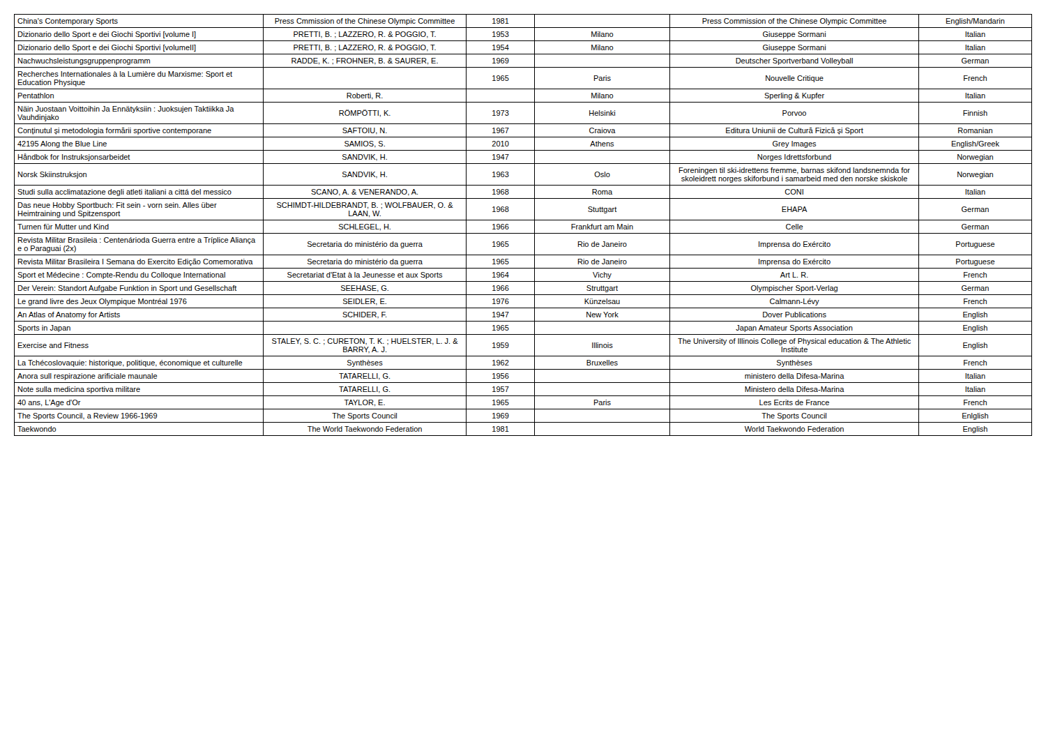| China's Contemporary Sports | Press Cmmission of the Chinese Olympic Committee | 1981 | | Press Commission of the Chinese Olympic Committee | English/Mandarin |
| Dizionario dello Sport e dei Giochi Sportivi [volume I] | PRETTI, B. ; LAZZERO, R. & POGGIO, T. | 1953 | Milano | Giuseppe Sormani | Italian |
| Dizionario dello Sport e dei Giochi Sportivi [volumeII] | PRETTI, B. ; LAZZERO, R. & POGGIO, T. | 1954 | Milano | Giuseppe Sormani | Italian |
| Nachwuchsleistungsgruppenprogramm | RADDE, K. ; FROHNER, B. & SAURER, E. | 1969 | | Deutscher Sportverband Volleyball | German |
| Recherches Internationales à la Lumière du Marxisme: Sport et Education Physique | | 1965 | Paris | Nouvelle Critique | French |
| Pentathlon | Roberti, R. | | Milano | Sperling & Kupfer | Italian |
| Näin Juostaan Voittoihin Ja Ennätyksiin : Juoksujen Taktiikka Ja Vauhdinjako | RÖMPÖTTI, K. | 1973 | Helsinki | Porvoo | Finnish |
| Conținutul și metodologia formării sportive contemporane | SAFTOIU, N. | 1967 | Craiova | Editura Uniunii de Cultură Fizică și Sport | Romanian |
| 42195 Along the Blue Line | SAMIOS, S. | 2010 | Athens | Grey Images | English/Greek |
| Håndbok for Instruksjonsarbeidet | SANDVIK, H. | 1947 | | Norges Idrettsforbund | Norwegian |
| Norsk Skiinstruksjon | SANDVIK, H. | 1963 | Oslo | Foreningen til ski-idrettens fremme, barnas skifond landsnemnda for skoleidrett norges skiforbund i samarbeid med den norske skiskole | Norwegian |
| Studi sulla acclimatazione degli atleti italiani a cittá del messico | SCANO, A. & VENERANDO, A. | 1968 | Roma | CONI | Italian |
| Das neue Hobby Sportbuch: Fit sein - vorn sein. Alles über Heimtraining und Spitzensport | SCHIMDT-HILDEBRANDT, B. ; WOLFBAUER, O. & LAAN, W. | 1968 | Stuttgart | EHAPA | German |
| Turnen für Mutter und Kind | SCHLEGEL, H. | 1966 | Frankfurt am Main | Celle | German |
| Revista Militar Brasileia : Centenárioda Guerra entre a Tríplice Aliança e o Paraguai (2x) | Secretaria do ministério da guerra | 1965 | Rio de Janeiro | Imprensa do Exército | Portuguese |
| Revista Militar Brasileira I Semana do Exercito Edição Comemorativa | Secretaria do ministério da guerra | 1965 | Rio de Janeiro | Imprensa do Exército | Portuguese |
| Sport et Médecine : Compte-Rendu du Colloque International | Secretariat d'Etat à la Jeunesse et aux Sports | 1964 | Vichy | Art L. R. | French |
| Der Verein: Standort Aufgabe Funktion in Sport und Gesellschaft | SEEHASE, G. | 1966 | Struttgart | Olympischer Sport-Verlag | German |
| Le grand livre des Jeux Olympique Montréal 1976 | SEIDLER, E. | 1976 | Künzelsau | Calmann-Lévy | French |
| An Atlas of Anatomy for Artists | SCHIDER, F. | 1947 | New York | Dover Publications | English |
| Sports in Japan | | 1965 | | Japan Amateur Sports Association | English |
| Exercise and Fitness | STALEY, S. C. ; CURETON, T. K. ; HUELSTER, L. J. & BARRY, A. J. | 1959 | Illinois | The University of Illinois College of Physical education & The Athletic Institute | English |
| La Tchécoslovaquie: historique, politique, économique et culturelle | Synthèses | 1962 | Bruxelles | Synthèses | French |
| Anora sull respirazione arificiale maunale | TATARELLI, G. | 1956 | | ministero della Difesa-Marina | Italian |
| Note sulla medicina sportiva militare | TATARELLI, G. | 1957 | | Ministero della Difesa-Marina | Italian |
| 40 ans, L'Age d'Or | TAYLOR, E. | 1965 | Paris | Les Ecrits de France | French |
| The Sports Council, a Review 1966-1969 | The Sports Council | 1969 | | The Sports Council | Enlglish |
| Taekwondo | The World Taekwondo Federation | 1981 | | World Taekwondo Federation | English |